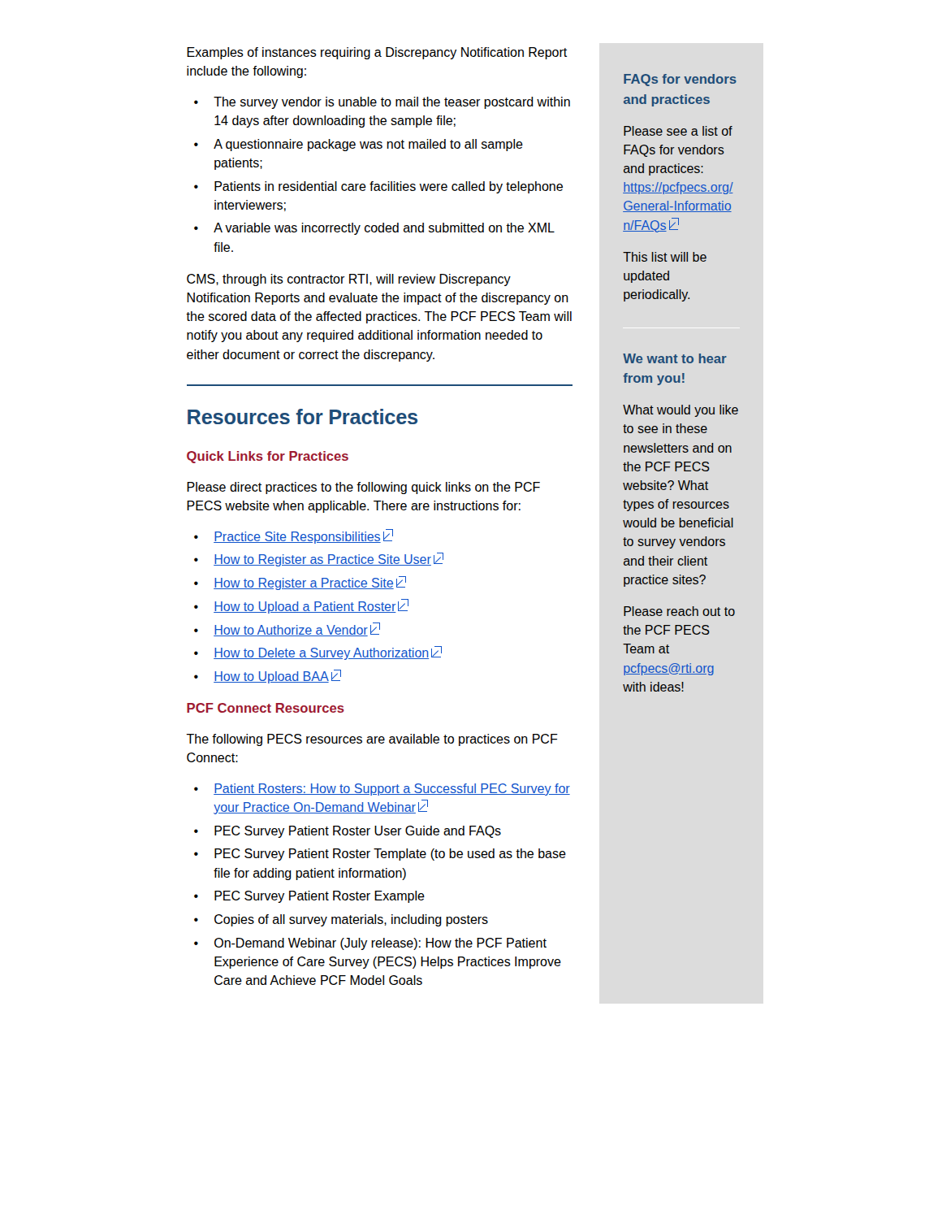Examples of instances requiring a Discrepancy Notification Report include the following:
The survey vendor is unable to mail the teaser postcard within 14 days after downloading the sample file;
A questionnaire package was not mailed to all sample patients;
Patients in residential care facilities were called by telephone interviewers;
A variable was incorrectly coded and submitted on the XML file.
CMS, through its contractor RTI, will review Discrepancy Notification Reports and evaluate the impact of the discrepancy on the scored data of the affected practices. The PCF PECS Team will notify you about any required additional information needed to either document or correct the discrepancy.
Resources for Practices
Quick Links for Practices
Please direct practices to the following quick links on the PCF PECS website when applicable. There are instructions for:
Practice Site Responsibilities
How to Register as Practice Site User
How to Register a Practice Site
How to Upload a Patient Roster
How to Authorize a Vendor
How to Delete a Survey Authorization
How to Upload BAA
PCF Connect Resources
The following PECS resources are available to practices on PCF Connect:
Patient Rosters: How to Support a Successful PEC Survey for your Practice On-Demand Webinar
PEC Survey Patient Roster User Guide and FAQs
PEC Survey Patient Roster Template (to be used as the base file for adding patient information)
PEC Survey Patient Roster Example
Copies of all survey materials, including posters
On-Demand Webinar (July release): How the PCF Patient Experience of Care Survey (PECS) Helps Practices Improve Care and Achieve PCF Model Goals
FAQs for vendors and practices
Please see a list of FAQs for vendors and practices:
https://pcfpecs.org/General-Information/FAQs
This list will be updated periodically.
We want to hear from you!
What would you like to see in these newsletters and on the PCF PECS website? What types of resources would be beneficial to survey vendors and their client practice sites?
Please reach out to the PCF PECS Team at pcfpecs@rti.org with ideas!